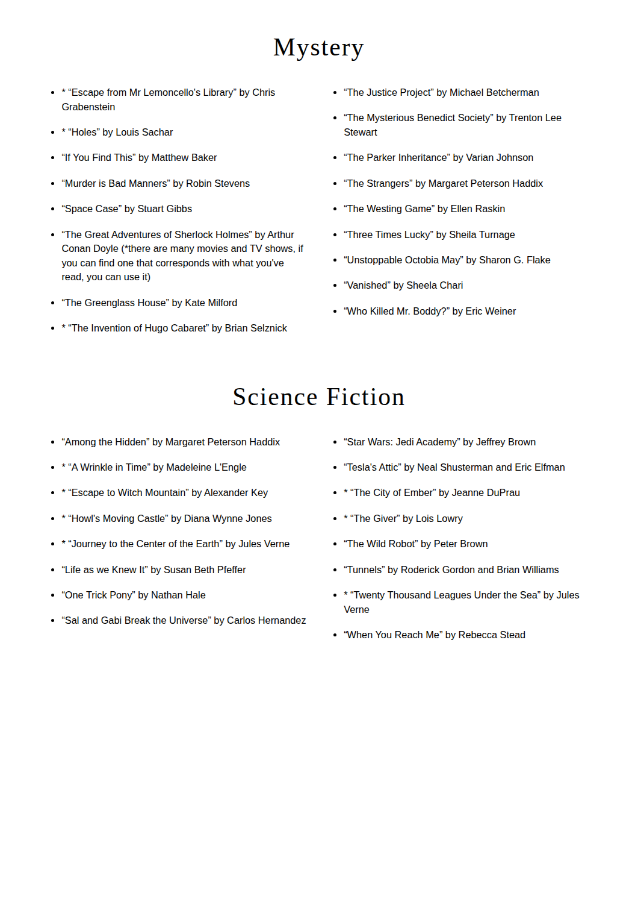Mystery
* “Escape from Mr Lemoncello's Library” by Chris Grabenstein
* “Holes” by Louis Sachar
“If You Find This” by Matthew Baker
“Murder is Bad Manners” by Robin Stevens
“Space Case” by Stuart Gibbs
“The Great Adventures of Sherlock Holmes” by Arthur Conan Doyle (*there are many movies and TV shows, if you can find one that corresponds with what you've read, you can use it)
“The Greenglass House” by Kate Milford
* “The Invention of Hugo Cabaret” by Brian Selznick
“The Justice Project” by Michael Betcherman
“The Mysterious Benedict Society” by Trenton Lee Stewart
“The Parker Inheritance” by Varian Johnson
“The Strangers” by Margaret Peterson Haddix
“The Westing Game” by Ellen Raskin
“Three Times Lucky” by Sheila Turnage
“Unstoppable Octobia May” by Sharon G. Flake
“Vanished” by Sheela Chari
“Who Killed Mr. Boddy?” by Eric Weiner
Science Fiction
“Among the Hidden” by Margaret Peterson Haddix
* “A Wrinkle in Time” by Madeleine L'Engle
* “Escape to Witch Mountain” by Alexander Key
* “Howl's Moving Castle” by Diana Wynne Jones
* “Journey to the Center of the Earth” by Jules Verne
“Life as we Knew It” by Susan Beth Pfeffer
“One Trick Pony” by Nathan Hale
“Sal and Gabi Break the Universe” by Carlos Hernandez
“Star Wars: Jedi Academy” by Jeffrey Brown
“Tesla's Attic” by Neal Shusterman and Eric Elfman
* “The City of Ember” by Jeanne DuPrau
* “The Giver” by Lois Lowry
“The Wild Robot” by Peter Brown
“Tunnels” by Roderick Gordon and Brian Williams
* “Twenty Thousand Leagues Under the Sea” by Jules Verne
“When You Reach Me” by Rebecca Stead